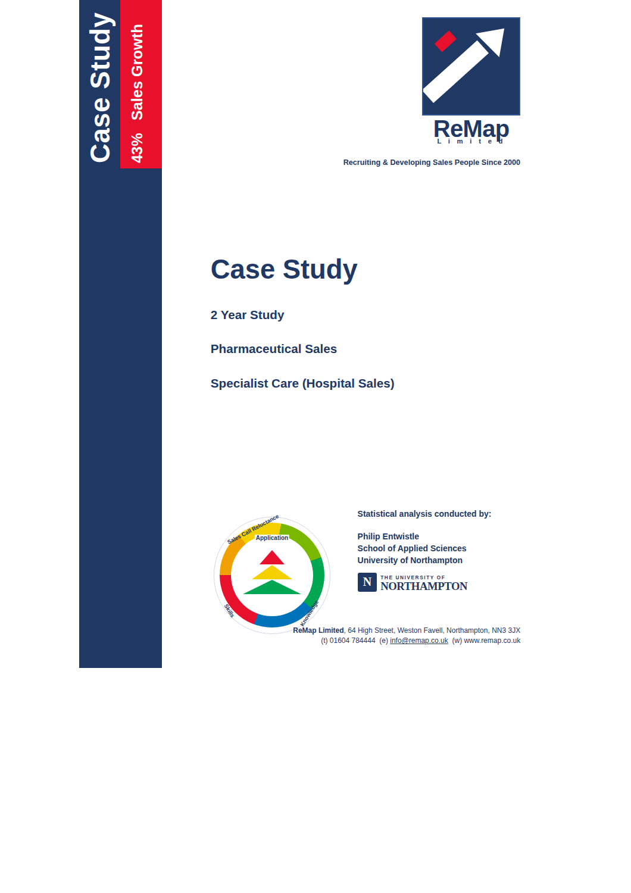Case Study
43% Sales Growth
ReMap
L i m i t e d
Recruiting & Developing Sales People Since 2000
Case Study
2 Year Study
Pharmaceutical Sales
Specialist Care (Hospital Sales)
Sales Call Reluctance Knowledge Skills Application
Statistical analysis conducted by:
Philip Entwistle
School of Applied Sciences
University of Northampton
THE UNIVERSITY OF
NORTHAMPTON
ReMap Limited, 64 High Street, Weston Favell, Northampton, NN3 3JX
(t) 01604 784444 (e) info@remap.co.uk (w) www.remap.co.uk